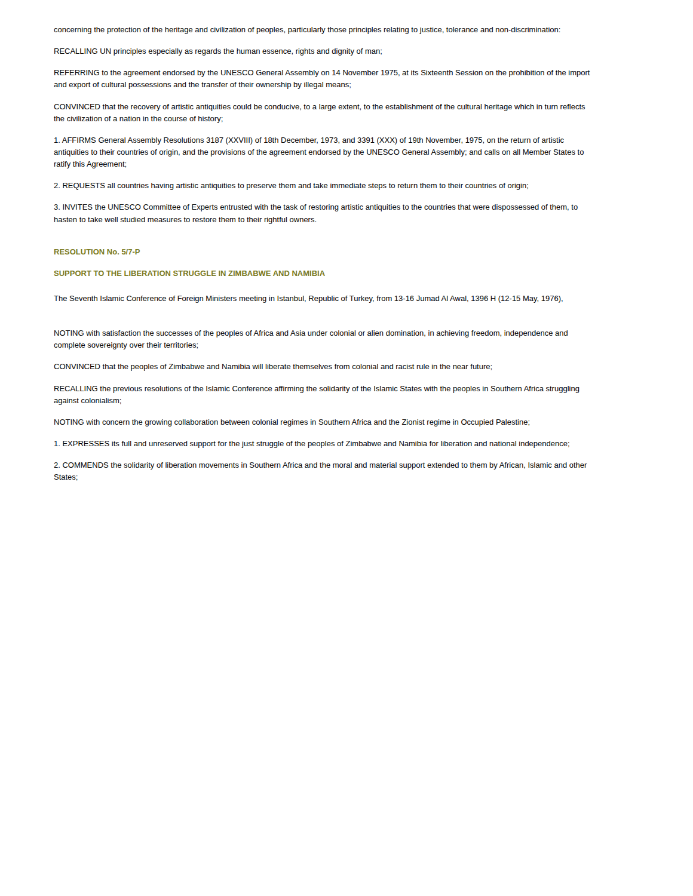concerning the protection of the heritage and civilization of peoples, particularly those principles relating to justice, tolerance and non-discrimination:
RECALLING UN principles especially as regards the human essence, rights and dignity of man;
REFERRING to the agreement endorsed by the UNESCO General Assembly on 14 November 1975, at its Sixteenth Session on the prohibition of the import and export of cultural possessions and the transfer of their ownership by illegal means;
CONVINCED that the recovery of artistic antiquities could be conducive, to a large extent, to the establishment of the cultural heritage which in turn reflects the civilization of a nation in the course of history;
1. AFFIRMS General Assembly Resolutions 3187 (XXVIII) of 18th December, 1973, and 3391 (XXX) of 19th November, 1975, on the return of artistic antiquities to their countries of origin, and the provisions of the agreement endorsed by the UNESCO General Assembly; and calls on all Member States to ratify this Agreement;
2. REQUESTS all countries having artistic antiquities to preserve them and take immediate steps to return them to their countries of origin;
3. INVITES the UNESCO Committee of Experts entrusted with the task of restoring artistic antiquities to the countries that were dispossessed of them, to hasten to take well studied measures to restore them to their rightful owners.
RESOLUTION No. 5/7-P
SUPPORT TO THE LIBERATION STRUGGLE IN ZIMBABWE AND NAMIBIA
The Seventh Islamic Conference of Foreign Ministers meeting in Istanbul, Republic of Turkey, from 13-16 Jumad Al Awal, 1396 H (12-15 May, 1976),
NOTING with satisfaction the successes of the peoples of Africa and Asia under colonial or alien domination, in achieving freedom, independence and complete sovereignty over their territories;
CONVINCED that the peoples of Zimbabwe and Namibia will liberate themselves from colonial and racist rule in the near future;
RECALLING the previous resolutions of the Islamic Conference affirming the solidarity of the Islamic States with the peoples in Southern Africa struggling against colonialism;
NOTING with concern the growing collaboration between colonial regimes in Southern Africa and the Zionist regime in Occupied Palestine;
1. EXPRESSES its full and unreserved support for the just struggle of the peoples of Zimbabwe and Namibia for liberation and national independence;
2. COMMENDS the solidarity of liberation movements in Southern Africa and the moral and material support extended to them by African, Islamic and other States;